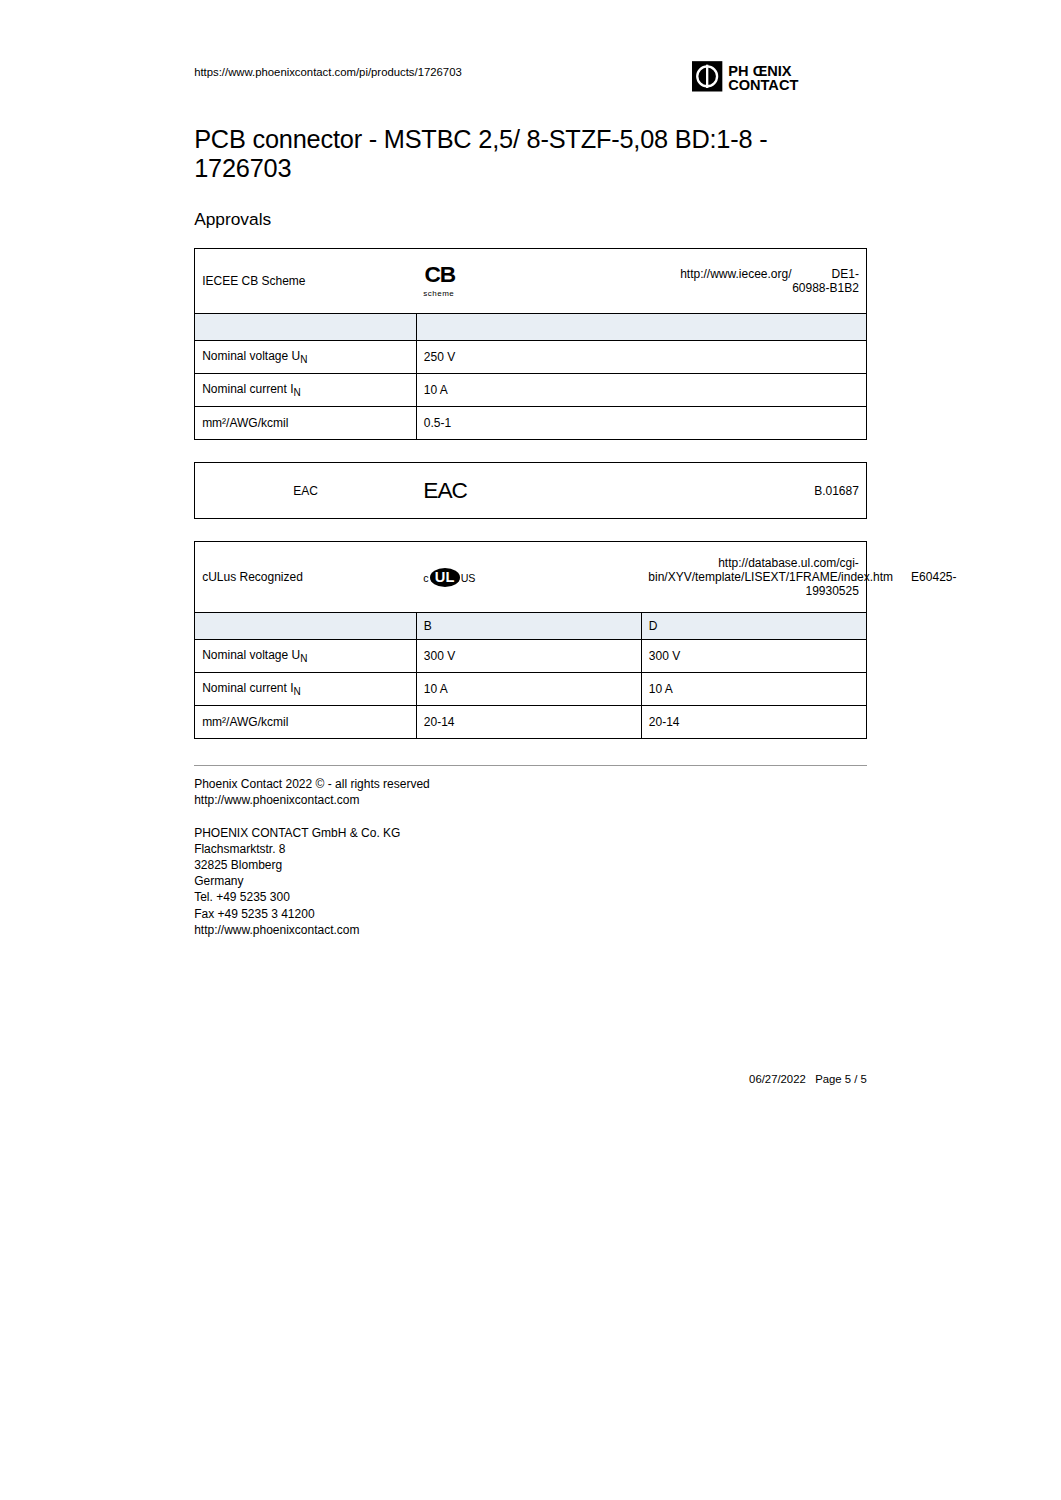https://www.phoenixcontact.com/pi/products/1726703
PH ŒNIX CONTACT
PCB connector - MSTBC 2,5/ 8-STZF-5,08 BD:1-8 - 1726703
Approvals
| IECEE CB Scheme | C B scheme | http://www.iecee.org/ DE1-60988-B1B2 |
| Nominal voltage U N | 250 V |
| Nominal current I N | 10 A |
| mm²/AWG/kcmil | 0.5-1 |
| EAC | EAC | B.01687 |
| cULus Recognized | c UL US | http://database.ul.com/cgi-bin/XYV/template/LISEXT/1FRAME/index.htm E60425-19930525 |
| | B | D |
| Nominal voltage U N | 300 V | 300 V |
| Nominal current I N | 10 A | 10 A |
| mm²/AWG/kcmil | 20-14 | 20-14 |
Phoenix Contact 2022 © - all rights reserved
http://www.phoenixcontact.com
PHOENIX CONTACT GmbH & Co. KG
Flachsmarktstr. 8
32825 Blomberg
Germany
Tel. +49 5235 300
Fax +49 5235 3 41200
http://www.phoenixcontact.com
06/27/2022 Page 5 / 5